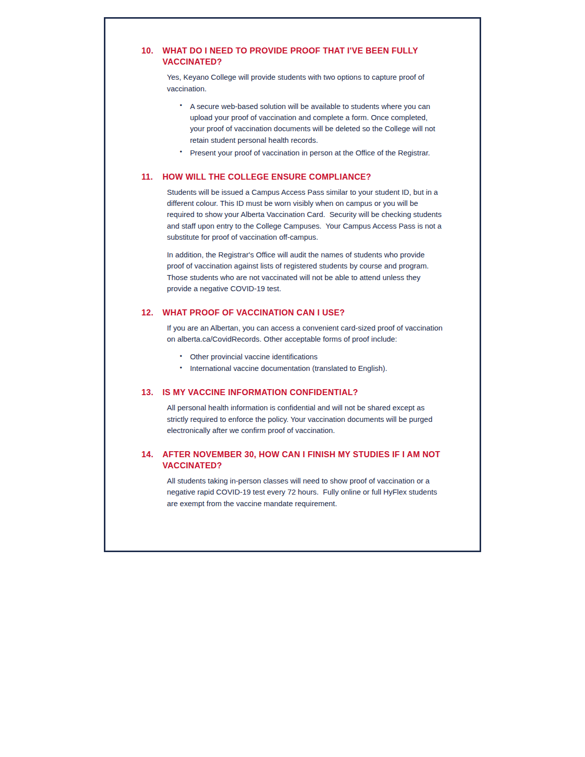What do I need to provide proof that I've been fully vaccinated?
Yes, Keyano College will provide students with two options to capture proof of vaccination.
A secure web-based solution will be available to students where you can upload your proof of vaccination and complete a form. Once completed, your proof of vaccination documents will be deleted so the College will not retain student personal health records.
Present your proof of vaccination in person at the Office of the Registrar.
How will the College ensure compliance?
Students will be issued a Campus Access Pass similar to your student ID, but in a different colour. This ID must be worn visibly when on campus or you will be required to show your Alberta Vaccination Card. Security will be checking students and staff upon entry to the College Campuses. Your Campus Access Pass is not a substitute for proof of vaccination off-campus.
In addition, the Registrar's Office will audit the names of students who provide proof of vaccination against lists of registered students by course and program. Those students who are not vaccinated will not be able to attend unless they provide a negative COVID-19 test.
What proof of vaccination can I use?
If you are an Albertan, you can access a convenient card-sized proof of vaccination on alberta.ca/CovidRecords. Other acceptable forms of proof include:
Other provincial vaccine identifications
International vaccine documentation (translated to English).
Is my vaccine information confidential?
All personal health information is confidential and will not be shared except as strictly required to enforce the policy. Your vaccination documents will be purged electronically after we confirm proof of vaccination.
After November 30, how can I finish my studies if I am not vaccinated?
All students taking in-person classes will need to show proof of vaccination or a negative rapid COVID-19 test every 72 hours. Fully online or full HyFlex students are exempt from the vaccine mandate requirement.